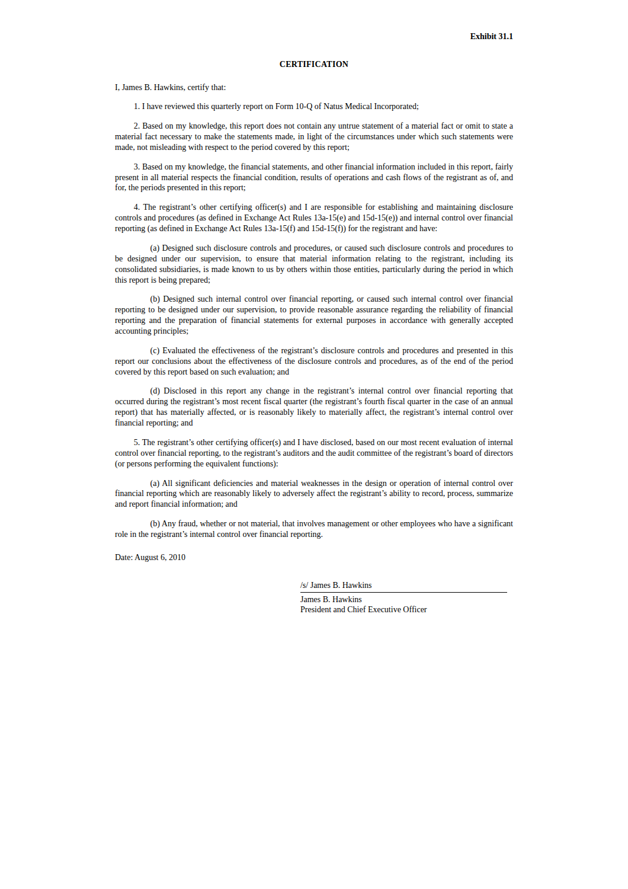Exhibit 31.1
CERTIFICATION
I, James B. Hawkins, certify that:
1. I have reviewed this quarterly report on Form 10-Q of Natus Medical Incorporated;
2. Based on my knowledge, this report does not contain any untrue statement of a material fact or omit to state a material fact necessary to make the statements made, in light of the circumstances under which such statements were made, not misleading with respect to the period covered by this report;
3. Based on my knowledge, the financial statements, and other financial information included in this report, fairly present in all material respects the financial condition, results of operations and cash flows of the registrant as of, and for, the periods presented in this report;
4. The registrant’s other certifying officer(s) and I are responsible for establishing and maintaining disclosure controls and procedures (as defined in Exchange Act Rules 13a-15(e) and 15d-15(e)) and internal control over financial reporting (as defined in Exchange Act Rules 13a-15(f) and 15d-15(f)) for the registrant and have:
(a) Designed such disclosure controls and procedures, or caused such disclosure controls and procedures to be designed under our supervision, to ensure that material information relating to the registrant, including its consolidated subsidiaries, is made known to us by others within those entities, particularly during the period in which this report is being prepared;
(b) Designed such internal control over financial reporting, or caused such internal control over financial reporting to be designed under our supervision, to provide reasonable assurance regarding the reliability of financial reporting and the preparation of financial statements for external purposes in accordance with generally accepted accounting principles;
(c) Evaluated the effectiveness of the registrant’s disclosure controls and procedures and presented in this report our conclusions about the effectiveness of the disclosure controls and procedures, as of the end of the period covered by this report based on such evaluation; and
(d) Disclosed in this report any change in the registrant’s internal control over financial reporting that occurred during the registrant’s most recent fiscal quarter (the registrant’s fourth fiscal quarter in the case of an annual report) that has materially affected, or is reasonably likely to materially affect, the registrant’s internal control over financial reporting; and
5. The registrant’s other certifying officer(s) and I have disclosed, based on our most recent evaluation of internal control over financial reporting, to the registrant’s auditors and the audit committee of the registrant’s board of directors (or persons performing the equivalent functions):
(a) All significant deficiencies and material weaknesses in the design or operation of internal control over financial reporting which are reasonably likely to adversely affect the registrant’s ability to record, process, summarize and report financial information; and
(b) Any fraud, whether or not material, that involves management or other employees who have a significant role in the registrant’s internal control over financial reporting.
Date: August 6, 2010
/s/ James B. Hawkins
James B. Hawkins
President and Chief Executive Officer